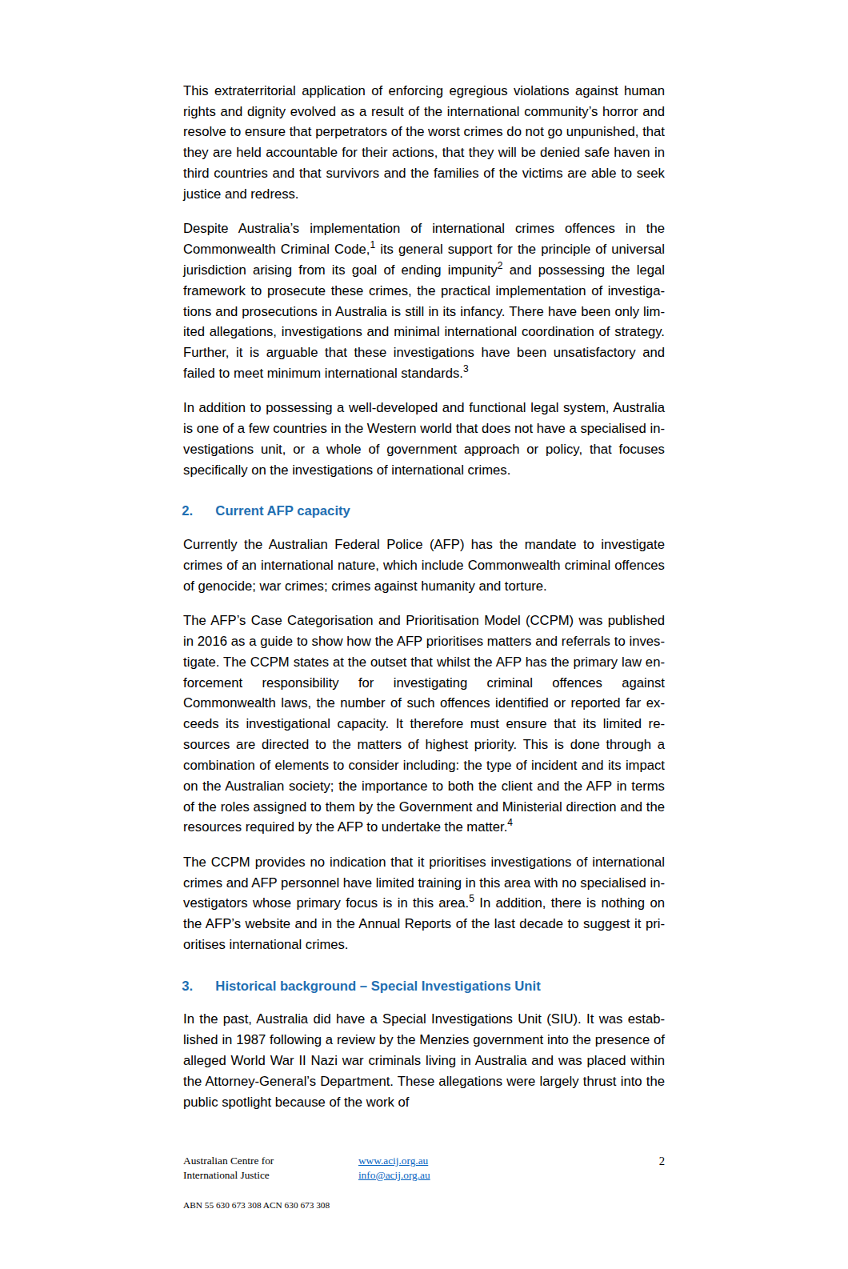This extraterritorial application of enforcing egregious violations against human rights and dignity evolved as a result of the international community’s horror and resolve to ensure that perpetrators of the worst crimes do not go unpunished, that they are held accountable for their actions, that they will be denied safe haven in third countries and that survivors and the families of the victims are able to seek justice and redress.
Despite Australia’s implementation of international crimes offences in the Commonwealth Criminal Code,1 its general support for the principle of universal jurisdiction arising from its goal of ending impunity2 and possessing the legal framework to prosecute these crimes, the practical implementation of investigations and prosecutions in Australia is still in its infancy. There have been only limited allegations, investigations and minimal international coordination of strategy. Further, it is arguable that these investigations have been unsatisfactory and failed to meet minimum international standards.3
In addition to possessing a well-developed and functional legal system, Australia is one of a few countries in the Western world that does not have a specialised investigations unit, or a whole of government approach or policy, that focuses specifically on the investigations of international crimes.
2. Current AFP capacity
Currently the Australian Federal Police (AFP) has the mandate to investigate crimes of an international nature, which include Commonwealth criminal offences of genocide; war crimes; crimes against humanity and torture.
The AFP’s Case Categorisation and Prioritisation Model (CCPM) was published in 2016 as a guide to show how the AFP prioritises matters and referrals to investigate. The CCPM states at the outset that whilst the AFP has the primary law enforcement responsibility for investigating criminal offences against Commonwealth laws, the number of such offences identified or reported far exceeds its investigational capacity. It therefore must ensure that its limited resources are directed to the matters of highest priority. This is done through a combination of elements to consider including: the type of incident and its impact on the Australian society; the importance to both the client and the AFP in terms of the roles assigned to them by the Government and Ministerial direction and the resources required by the AFP to undertake the matter.4
The CCPM provides no indication that it prioritises investigations of international crimes and AFP personnel have limited training in this area with no specialised investigators whose primary focus is in this area.5 In addition, there is nothing on the AFP’s website and in the Annual Reports of the last decade to suggest it prioritises international crimes.
3. Historical background – Special Investigations Unit
In the past, Australia did have a Special Investigations Unit (SIU). It was established in 1987 following a review by the Menzies government into the presence of alleged World War II Nazi war criminals living in Australia and was placed within the Attorney-General’s Department. These allegations were largely thrust into the public spotlight because of the work of
Australian Centre for
International Justice
www.acij.org.au
info@acij.org.au
2
ABN 55 630 673 308 ACN 630 673 308